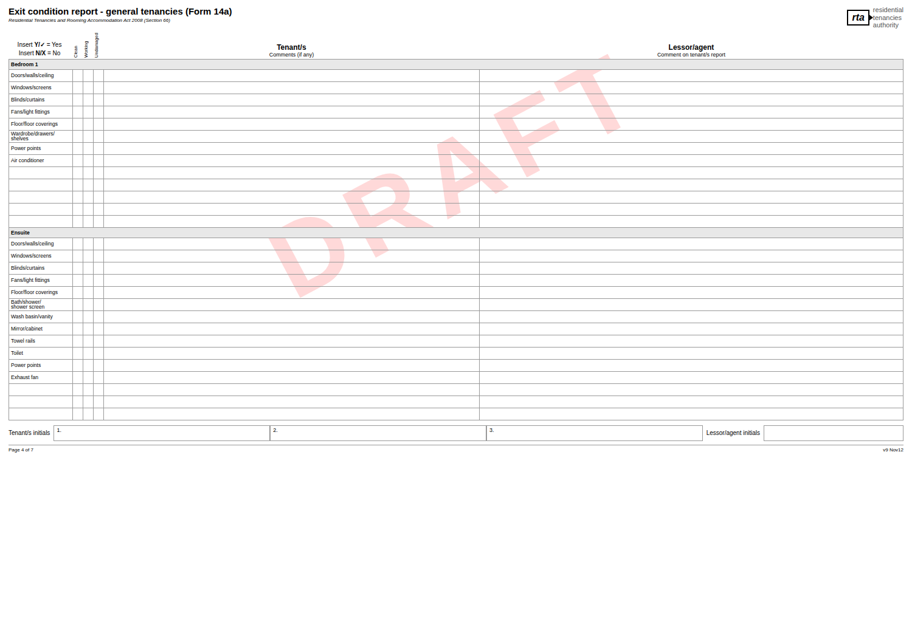DRAFT
Exit condition report - general tenancies (Form 14a)
Residential Tenancies and Rooming Accommodation Act 2008 (Section 66)
rta
residential
tenancies
authority
| Insert Y/✓ = Yes Insert N/X = No | Clean | Working | Undamaged | Tenant/s Comments (if any) | Lessor/agent Comment on tenant/s report |
| Bedroom 1 |
| Doors/walls/ceiling | | | | | |
| Windows/screens | | | | | |
| Blinds/curtains | | | | | |
| Fans/light fittings | | | | | |
| Floor/floor coverings | | | | | |
| Wardrobe/drawers/ shelves | | | | | |
| Power points | | | | | |
| Air conditioner | | | | | |
| Ensuite |
| Doors/walls/ceiling | | | | | |
| Windows/screens | | | | | |
| Blinds/curtains | | | | | |
| Fans/light fittings | | | | | |
| Floor/floor coverings | | | | | |
| Bath/shower/ shower screen | | | | | |
| Wash basin/vanity | | | | | |
| Mirror/cabinet | | | | | |
| Towel rails | | | | | |
| Toilet | | | | | |
| Power points | | | | | |
| Exhaust fan | | | | | |
Tenant/s initials
1.
2.
3.
Lessor/agent initials
Page 4 of 7 v9 Nov12